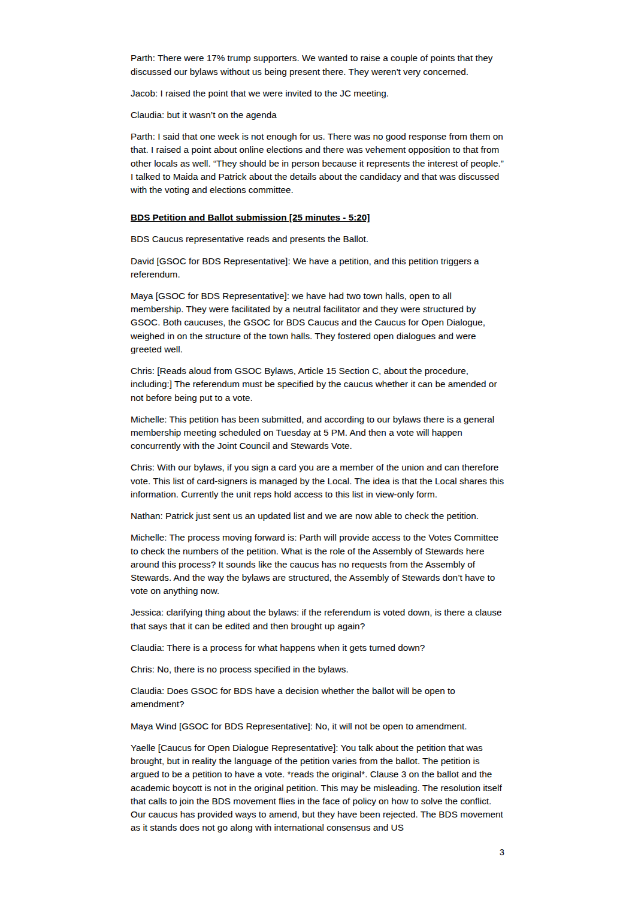Parth: There were 17% trump supporters. We wanted to raise a couple of points that they discussed our bylaws without us being present there. They weren't very concerned.
Jacob: I raised the point that we were invited to the JC meeting.
Claudia: but it wasn’t on the agenda
Parth: I said that one week is not enough for us. There was no good response from them on that. I raised a point about online elections and there was vehement opposition to that from other locals as well. “They should be in person because it represents the interest of people.” I talked to Maida and Patrick about the details about the candidacy and that was discussed with the voting and elections committee.
BDS Petition and Ballot submission [25 minutes - 5:20]
BDS Caucus representative reads and presents the Ballot.
David [GSOC for BDS Representative]: We have a petition, and this petition triggers a referendum.
Maya [GSOC for BDS Representative]: we have had two town halls, open to all membership. They were facilitated by a neutral facilitator and they were structured by GSOC. Both caucuses, the GSOC for BDS Caucus and the Caucus for Open Dialogue, weighed in on the structure of the town halls. They fostered open dialogues and were greeted well.
Chris: [Reads aloud from GSOC Bylaws, Article 15 Section C, about the procedure, including:] The referendum must be specified by the caucus whether it can be amended or not before being put to a vote.
Michelle: This petition has been submitted, and according to our bylaws there is a general membership meeting scheduled on Tuesday at 5 PM. And then a vote will happen concurrently with the Joint Council and Stewards Vote.
Chris: With our bylaws, if you sign a card you are a member of the union and can therefore vote. This list of card-signers is managed by the Local. The idea is that the Local shares this information. Currently the unit reps hold access to this list in view-only form.
Nathan: Patrick just sent us an updated list and we are now able to check the petition.
Michelle: The process moving forward is: Parth will provide access to the Votes Committee to check the numbers of the petition. What is the role of the Assembly of Stewards here around this process? It sounds like the caucus has no requests from the Assembly of Stewards. And the way the bylaws are structured, the Assembly of Stewards don’t have to vote on anything now.
Jessica: clarifying thing about the bylaws: if the referendum is voted down, is there a clause that says that it can be edited and then brought up again?
Claudia: There is a process for what happens when it gets turned down?
Chris: No, there is no process specified in the bylaws.
Claudia: Does GSOC for BDS have a decision whether the ballot will be open to amendment?
Maya Wind [GSOC for BDS Representative]: No, it will not be open to amendment.
Yaelle [Caucus for Open Dialogue Representative]: You talk about the petition that was brought, but in reality the language of the petition varies from the ballot. The petition is argued to be a petition to have a vote. *reads the original*. Clause 3 on the ballot and the academic boycott is not in the original petition. This may be misleading. The resolution itself that calls to join the BDS movement flies in the face of policy on how to solve the conflict. Our caucus has provided ways to amend, but they have been rejected. The BDS movement as it stands does not go along with international consensus and US
3